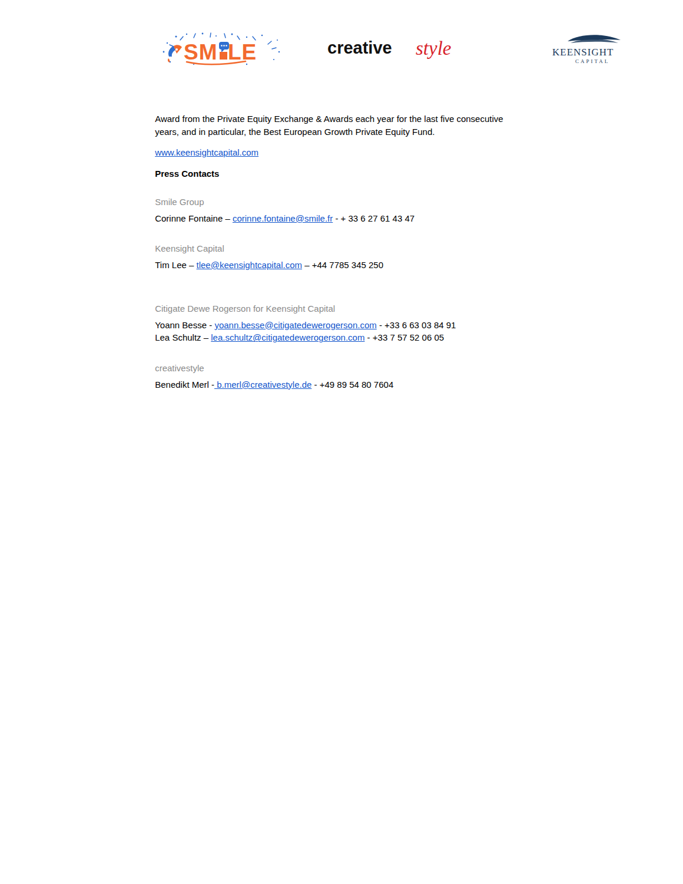SM LE
creative style
KEENSIGHT CAPITAL
Award from the Private Equity Exchange & Awards each year for the last five consecutive years, and in particular, the Best European Growth Private Equity Fund.
www.keensightcapital.com
Press Contacts
Smile Group
Corinne Fontaine – corinne.fontaine@smile.fr - + 33 6 27 61 43 47
Keensight Capital
Tim Lee – tlee@keensightcapital.com – +44 7785 345 250
Citigate Dewe Rogerson for Keensight Capital
Yoann Besse - yoann.besse@citigatedewerogerson.com - +33 6 63 03 84 91
Lea Schultz – lea.schultz@citigatedewerogerson.com - +33 7 57 52 06 05
creativestyle
Benedikt Merl - b.merl@creativestyle.de - +49 89 54 80 7604